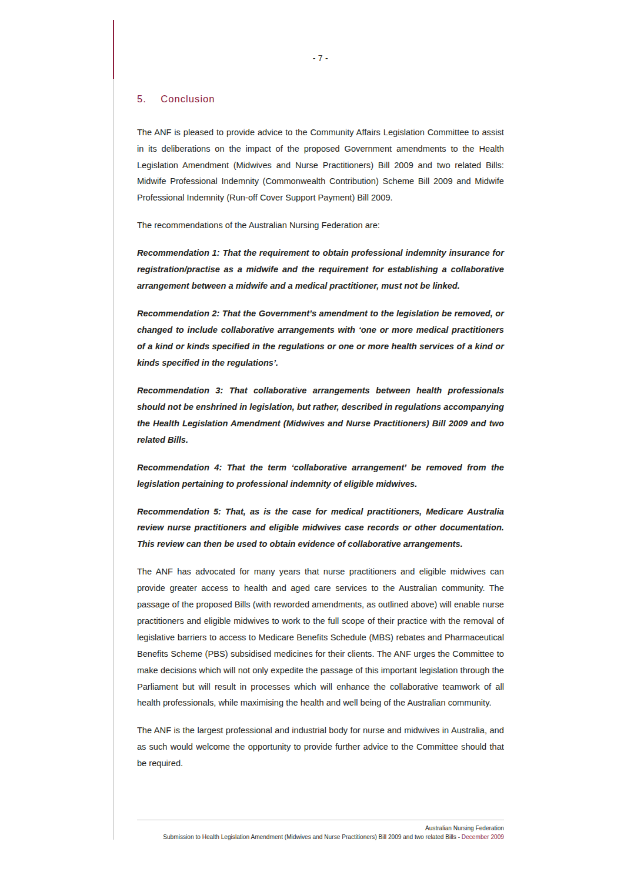- 7 -
5. Conclusion
The ANF is pleased to provide advice to the Community Affairs Legislation Committee to assist in its deliberations on the impact of the proposed Government amendments to the Health Legislation Amendment (Midwives and Nurse Practitioners) Bill 2009 and two related Bills: Midwife Professional Indemnity (Commonwealth Contribution) Scheme Bill 2009 and Midwife Professional Indemnity (Run-off Cover Support Payment) Bill 2009.
The recommendations of the Australian Nursing Federation are:
Recommendation 1: That the requirement to obtain professional indemnity insurance for registration/practise as a midwife and the requirement for establishing a collaborative arrangement between a midwife and a medical practitioner, must not be linked.
Recommendation 2: That the Government’s amendment to the legislation be removed, or changed to include collaborative arrangements with ‘one or more medical practitioners of a kind or kinds specified in the regulations or one or more health services of a kind or kinds specified in the regulations’.
Recommendation 3: That collaborative arrangements between health professionals should not be enshrined in legislation, but rather, described in regulations accompanying the Health Legislation Amendment (Midwives and Nurse Practitioners) Bill 2009 and two related Bills.
Recommendation 4: That the term ‘collaborative arrangement’ be removed from the legislation pertaining to professional indemnity of eligible midwives.
Recommendation 5: That, as is the case for medical practitioners, Medicare Australia review nurse practitioners and eligible midwives case records or other documentation. This review can then be used to obtain evidence of collaborative arrangements.
The ANF has advocated for many years that nurse practitioners and eligible midwives can provide greater access to health and aged care services to the Australian community. The passage of the proposed Bills (with reworded amendments, as outlined above) will enable nurse practitioners and eligible midwives to work to the full scope of their practice with the removal of legislative barriers to access to Medicare Benefits Schedule (MBS) rebates and Pharmaceutical Benefits Scheme (PBS) subsidised medicines for their clients. The ANF urges the Committee to make decisions which will not only expedite the passage of this important legislation through the Parliament but will result in processes which will enhance the collaborative teamwork of all health professionals, while maximising the health and well being of the Australian community.
The ANF is the largest professional and industrial body for nurse and midwives in Australia, and as such would welcome the opportunity to provide further advice to the Committee should that be required.
Australian Nursing Federation Submission to Health Legislation Amendment (Midwives and Nurse Practitioners) Bill 2009 and two related Bills - December 2009